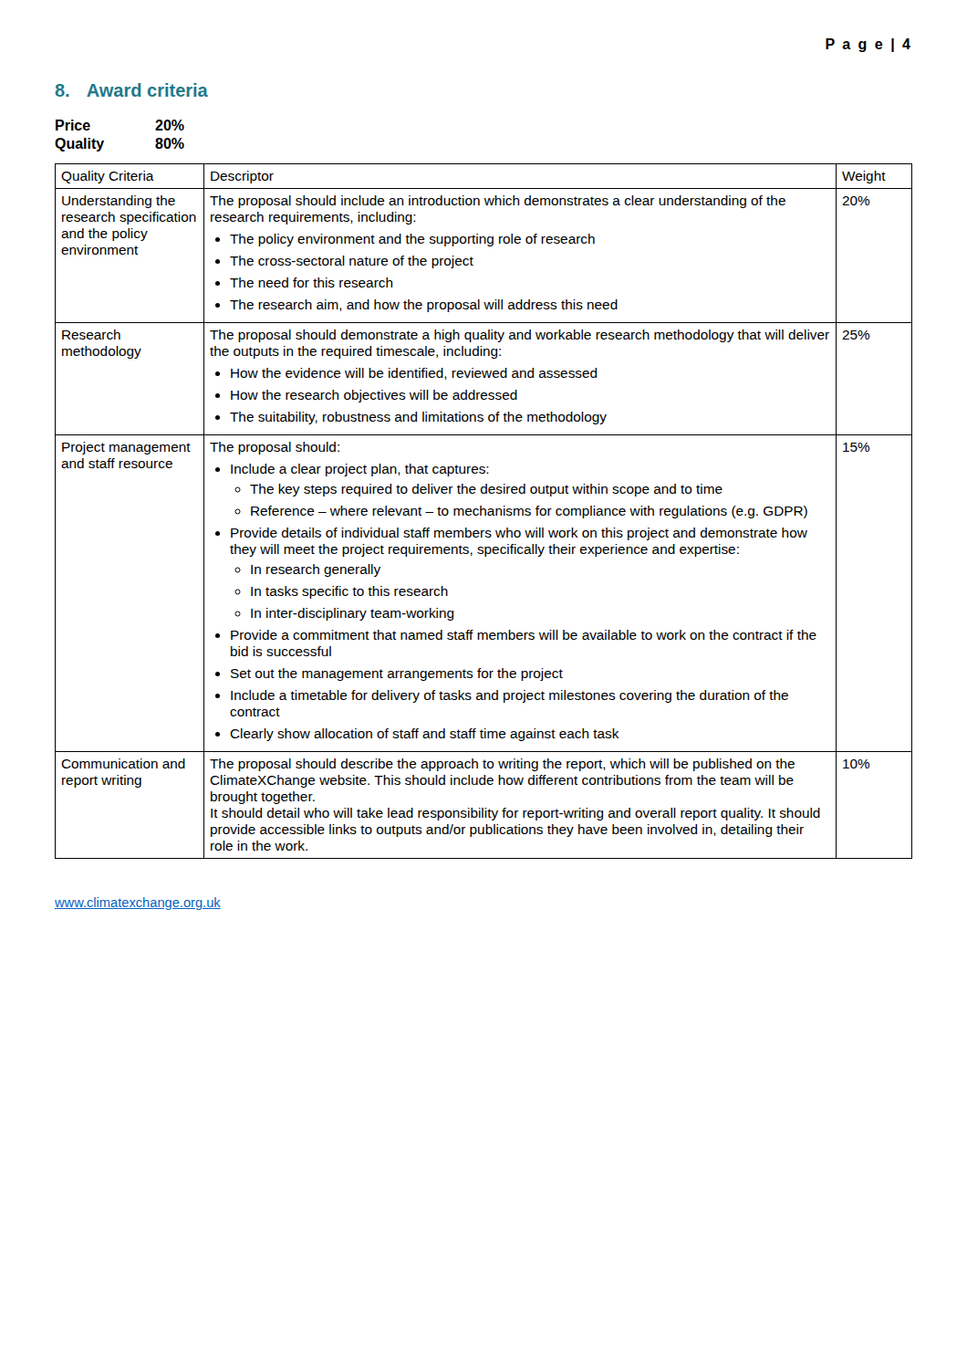P a g e | 4
8. Award criteria
Price20%
Quality80%
| Quality Criteria | Descriptor | Weight |
| --- | --- | --- |
| Understanding the research specification and the policy environment | The proposal should include an introduction which demonstrates a clear understanding of the research requirements, including: The policy environment and the supporting role of research The cross-sectoral nature of the project The need for this research The research aim, and how the proposal will address this need | 20% |
| Research methodology | The proposal should demonstrate a high quality and workable research methodology that will deliver the outputs in the required timescale, including: How the evidence will be identified, reviewed and assessed How the research objectives will be addressed The suitability, robustness and limitations of the methodology | 25% |
| Project management and staff resource | The proposal should: Include a clear project plan, that captures: The key steps required to deliver the desired output within scope and to time Reference – where relevant – to mechanisms for compliance with regulations (e.g. GDPR) Provide details of individual staff members who will work on this project and demonstrate how they will meet the project requirements, specifically their experience and expertise: In research generally In tasks specific to this research In inter-disciplinary team-working Provide a commitment that named staff members will be available to work on the contract if the bid is successful Set out the management arrangements for the project Include a timetable for delivery of tasks and project milestones covering the duration of the contract Clearly show allocation of staff and staff time against each task | 15% |
| Communication and report writing | The proposal should describe the approach to writing the report, which will be published on the ClimateXChange website. This should include how different contributions from the team will be brought together. It should detail who will take lead responsibility for report-writing and overall report quality. It should provide accessible links to outputs and/or publications they have been involved in, detailing their role in the work. | 10% |
www.climatexchange.org.uk